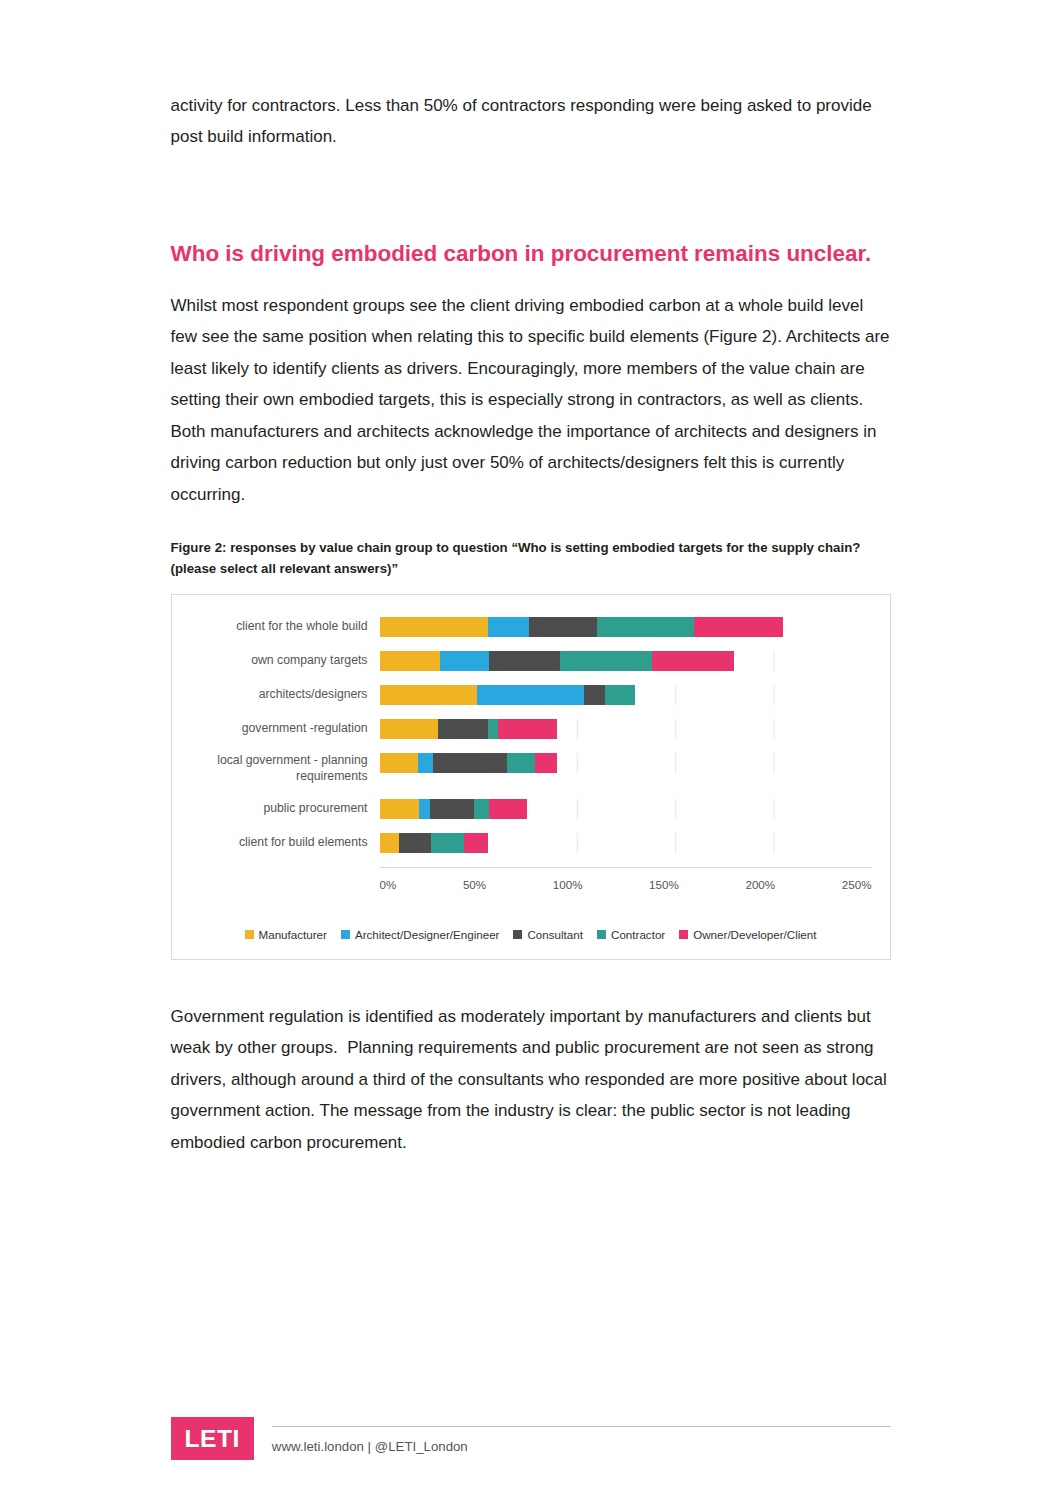activity for contractors. Less than 50% of contractors responding were being asked to provide post build information.
Who is driving embodied carbon in procurement remains unclear.
Whilst most respondent groups see the client driving embodied carbon at a whole build level few see the same position when relating this to specific build elements (Figure 2). Architects are least likely to identify clients as drivers. Encouragingly, more members of the value chain are setting their own embodied targets, this is especially strong in contractors, as well as clients. Both manufacturers and architects acknowledge the importance of architects and designers in driving carbon reduction but only just over 50% of architects/designers felt this is currently occurring.
Figure 2: responses by value chain group to question “Who is setting embodied targets for the supply chain? (please select all relevant answers)”
client for the whole build
own company targets
architects/designers
government -regulation
local government - planning requirements
public procurement
client for build elements
0% 50% 100% 150% 200% 250%
Manufacturer Architect/Designer/Engineer Consultant Contractor Owner/Developer/Client
Government regulation is identified as moderately important by manufacturers and clients but weak by other groups. Planning requirements and public procurement are not seen as strong drivers, although around a third of the consultants who responded are more positive about local government action. The message from the industry is clear: the public sector is not leading embodied carbon procurement.
LETI
www.leti.london | @LETI_London